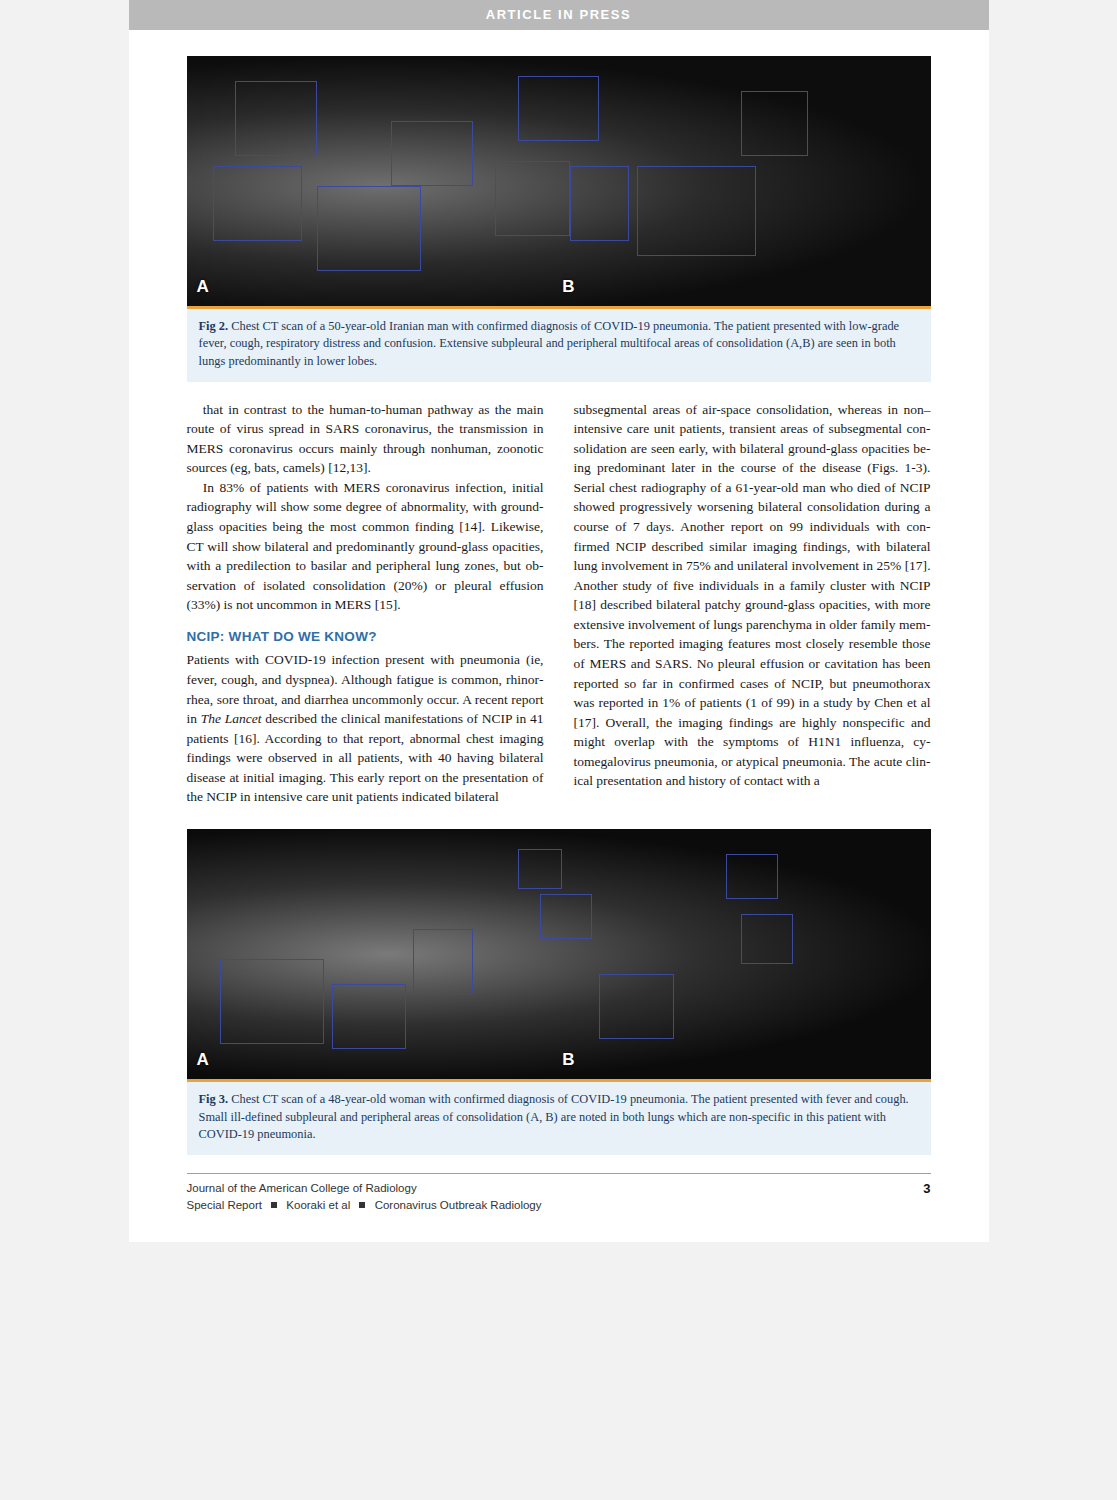ARTICLE IN PRESS
A B
Fig 2. Chest CT scan of a 50-year-old Iranian man with confirmed diagnosis of COVID-19 pneumonia. The patient presented with low-grade fever, cough, respiratory distress and confusion. Extensive subpleural and peripheral multifocal areas of consolidation (A,B) are seen in both lungs predominantly in lower lobes.
that in contrast to the human-to-human pathway as the main route of virus spread in SARS coronavirus, the transmission in MERS coronavirus occurs mainly through nonhuman, zoonotic sources (eg, bats, camels) [12,13].
In 83% of patients with MERS coronavirus infection, initial radiography will show some degree of abnormality, with ground-glass opacities being the most common finding [14]. Likewise, CT will show bilateral and predominantly ground-glass opacities, with a predilection to basilar and peripheral lung zones, but observation of isolated consolidation (20%) or pleural effusion (33%) is not uncommon in MERS [15].
NCIP: WHAT DO WE KNOW?
Patients with COVID-19 infection present with pneumonia (ie, fever, cough, and dyspnea). Although fatigue is common, rhinorrhea, sore throat, and diarrhea uncommonly occur. A recent report in The Lancet described the clinical manifestations of NCIP in 41 patients [16]. According to that report, abnormal chest imaging findings were observed in all patients, with 40 having bilateral disease at initial imaging. This early report on the presentation of the NCIP in intensive care unit patients indicated bilateral
subsegmental areas of air-space consolidation, whereas in non–intensive care unit patients, transient areas of subsegmental consolidation are seen early, with bilateral ground-glass opacities being predominant later in the course of the disease (Figs. 1-3). Serial chest radiography of a 61-year-old man who died of NCIP showed progressively worsening bilateral consolidation during a course of 7 days. Another report on 99 individuals with confirmed NCIP described similar imaging findings, with bilateral lung involvement in 75% and unilateral involvement in 25% [17]. Another study of five individuals in a family cluster with NCIP [18] described bilateral patchy ground-glass opacities, with more extensive involvement of lungs parenchyma in older family members. The reported imaging features most closely resemble those of MERS and SARS. No pleural effusion or cavitation has been reported so far in confirmed cases of NCIP, but pneumothorax was reported in 1% of patients (1 of 99) in a study by Chen et al [17]. Overall, the imaging findings are highly nonspecific and might overlap with the symptoms of H1N1 influenza, cytomegalovirus pneumonia, or atypical pneumonia. The acute clinical presentation and history of contact with a
A B
Fig 3. Chest CT scan of a 48-year-old woman with confirmed diagnosis of COVID-19 pneumonia. The patient presented with fever and cough. Small ill-defined subpleural and peripheral areas of consolidation (A, B) are noted in both lungs which are non-specific in this patient with COVID-19 pneumonia.
Journal of the American College of Radiology
Special Report Kooraki et al Coronavirus Outbreak Radiology
3